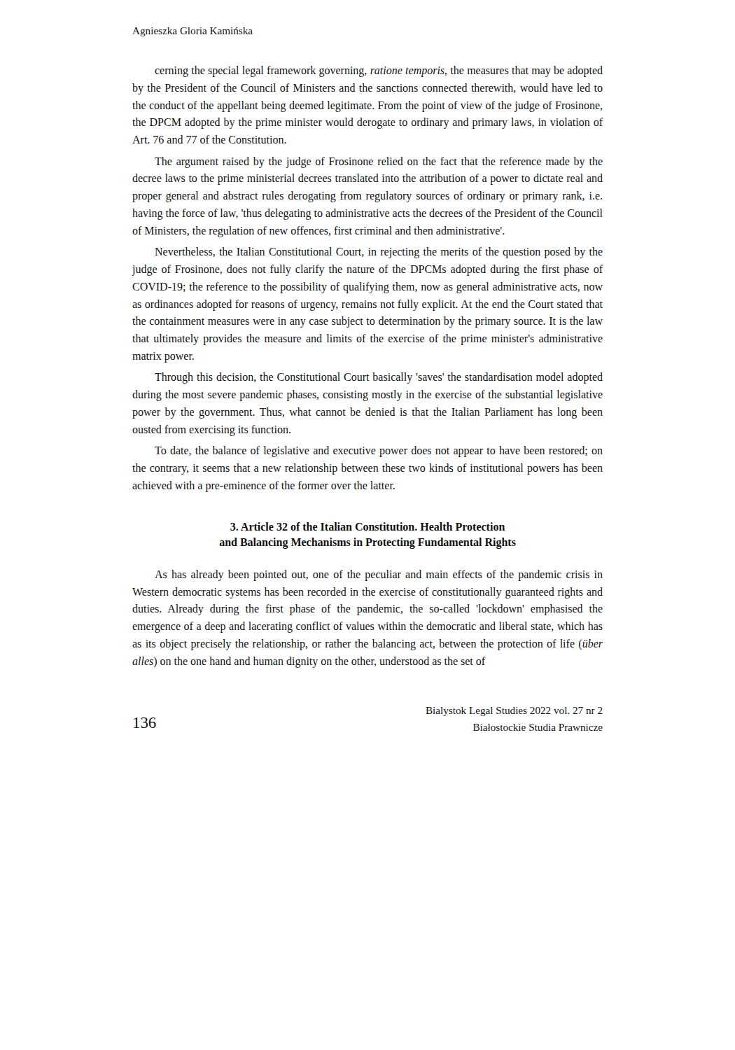Agnieszka Gloria Kamińska
cerning the special legal framework governing, ratione temporis, the measures that may be adopted by the President of the Council of Ministers and the sanctions connected therewith, would have led to the conduct of the appellant being deemed legitimate. From the point of view of the judge of Frosinone, the DPCM adopted by the prime minister would derogate to ordinary and primary laws, in violation of Art. 76 and 77 of the Constitution.
The argument raised by the judge of Frosinone relied on the fact that the reference made by the decree laws to the prime ministerial decrees translated into the attribution of a power to dictate real and proper general and abstract rules derogating from regulatory sources of ordinary or primary rank, i.e. having the force of law, 'thus delegating to administrative acts the decrees of the President of the Council of Ministers, the regulation of new offences, first criminal and then administrative'.
Nevertheless, the Italian Constitutional Court, in rejecting the merits of the question posed by the judge of Frosinone, does not fully clarify the nature of the DPCMs adopted during the first phase of COVID-19; the reference to the possibility of qualifying them, now as general administrative acts, now as ordinances adopted for reasons of urgency, remains not fully explicit. At the end the Court stated that the containment measures were in any case subject to determination by the primary source. It is the law that ultimately provides the measure and limits of the exercise of the prime minister's administrative matrix power.
Through this decision, the Constitutional Court basically 'saves' the standardisation model adopted during the most severe pandemic phases, consisting mostly in the exercise of the substantial legislative power by the government. Thus, what cannot be denied is that the Italian Parliament has long been ousted from exercising its function.
To date, the balance of legislative and executive power does not appear to have been restored; on the contrary, it seems that a new relationship between these two kinds of institutional powers has been achieved with a pre-eminence of the former over the latter.
3. Article 32 of the Italian Constitution. Health Protection
and Balancing Mechanisms in Protecting Fundamental Rights
As has already been pointed out, one of the peculiar and main effects of the pandemic crisis in Western democratic systems has been recorded in the exercise of constitutionally guaranteed rights and duties. Already during the first phase of the pandemic, the so-called 'lockdown' emphasised the emergence of a deep and lacerating conflict of values within the democratic and liberal state, which has as its object precisely the relationship, or rather the balancing act, between the protection of life (über alles) on the one hand and human dignity on the other, understood as the set of
136
Bialystok Legal Studies 2022 vol. 27 nr 2
Białostockie Studia Prawnicze